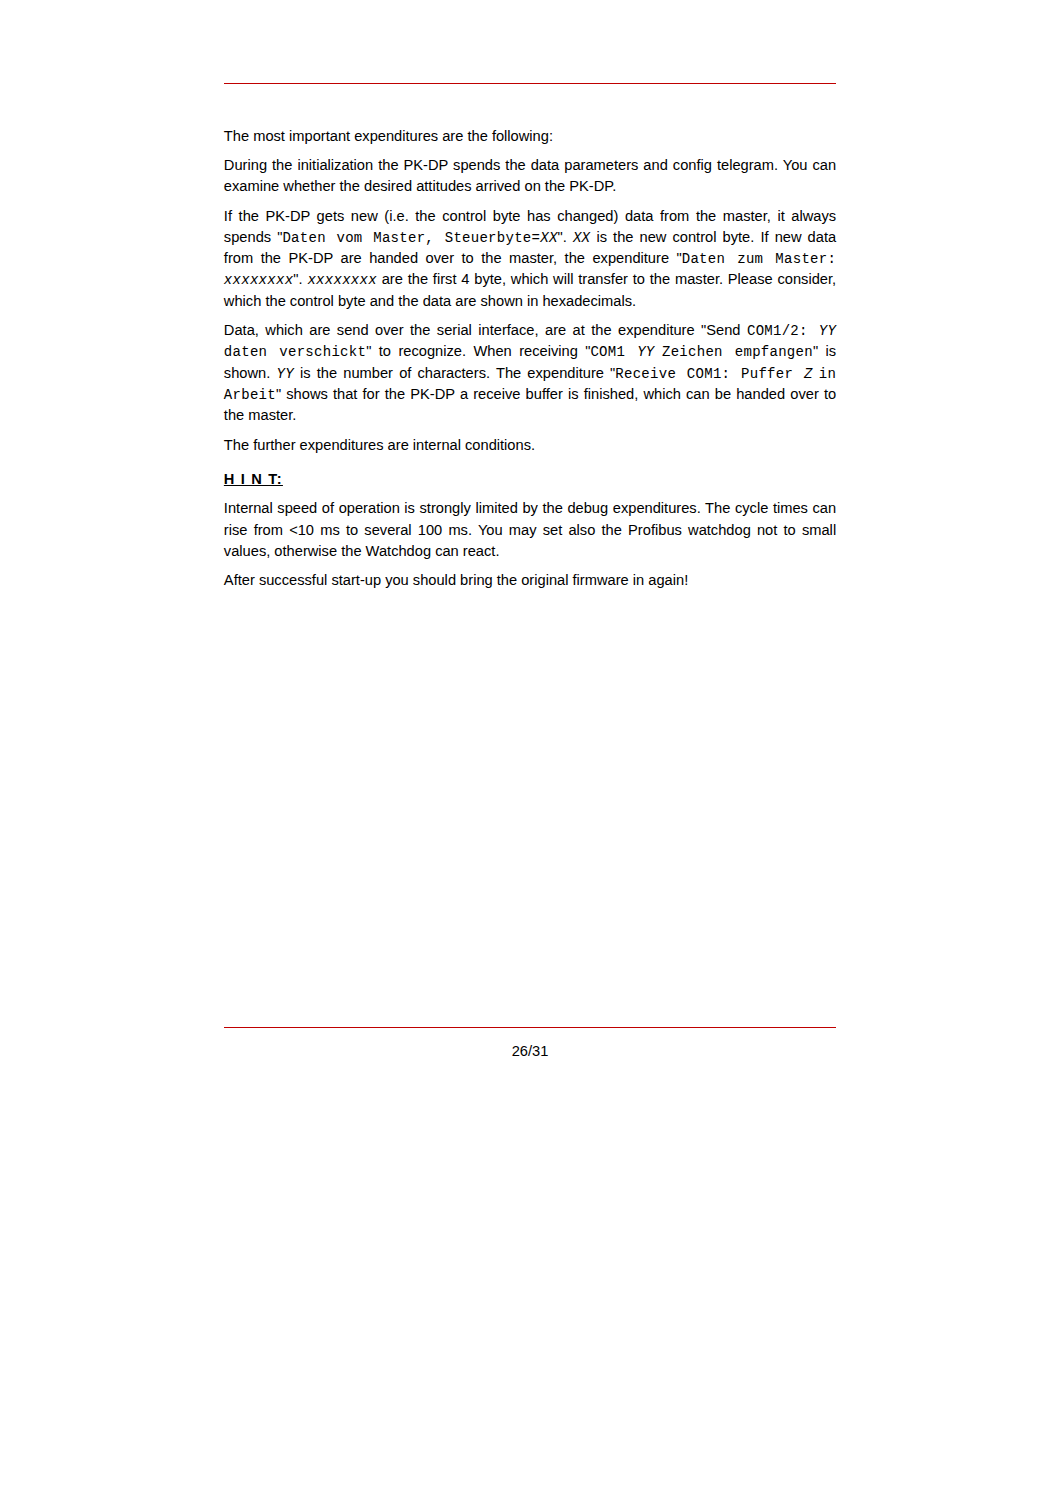The most important expenditures are the following:
During the initialization the PK-DP spends the data parameters and config telegram. You can examine whether the desired attitudes arrived on the PK-DP.
If the PK-DP gets new (i.e. the control byte has changed) data from the master, it always spends "Daten vom Master, Steuerbyte=XX". XX is the new control byte. If new data from the PK-DP are handed over to the master, the expenditure "Daten zum Master: xxxxxxxx". xxxxxxxx are the first 4 byte, which will transfer to the master. Please consider, which the control byte and the data are shown in hexadecimals.
Data, which are send over the serial interface, are at the expenditure "Send COM1/2: YY daten verschickt" to recognize. When receiving "COM1 YY Zeichen empfangen" is shown. YY is the number of characters. The expenditure "Receive COM1: Puffer Z in Arbeit" shows that for the PK-DP a receive buffer is finished, which can be handed over to the master.
The further expenditures are internal conditions.
H I N T:
Internal speed of operation is strongly limited by the debug expenditures. The cycle times can rise from <10 ms to several 100 ms. You may set also the Profibus watchdog not to small values, otherwise the Watchdog can react.
After successful start-up you should bring the original firmware in again!
26/31